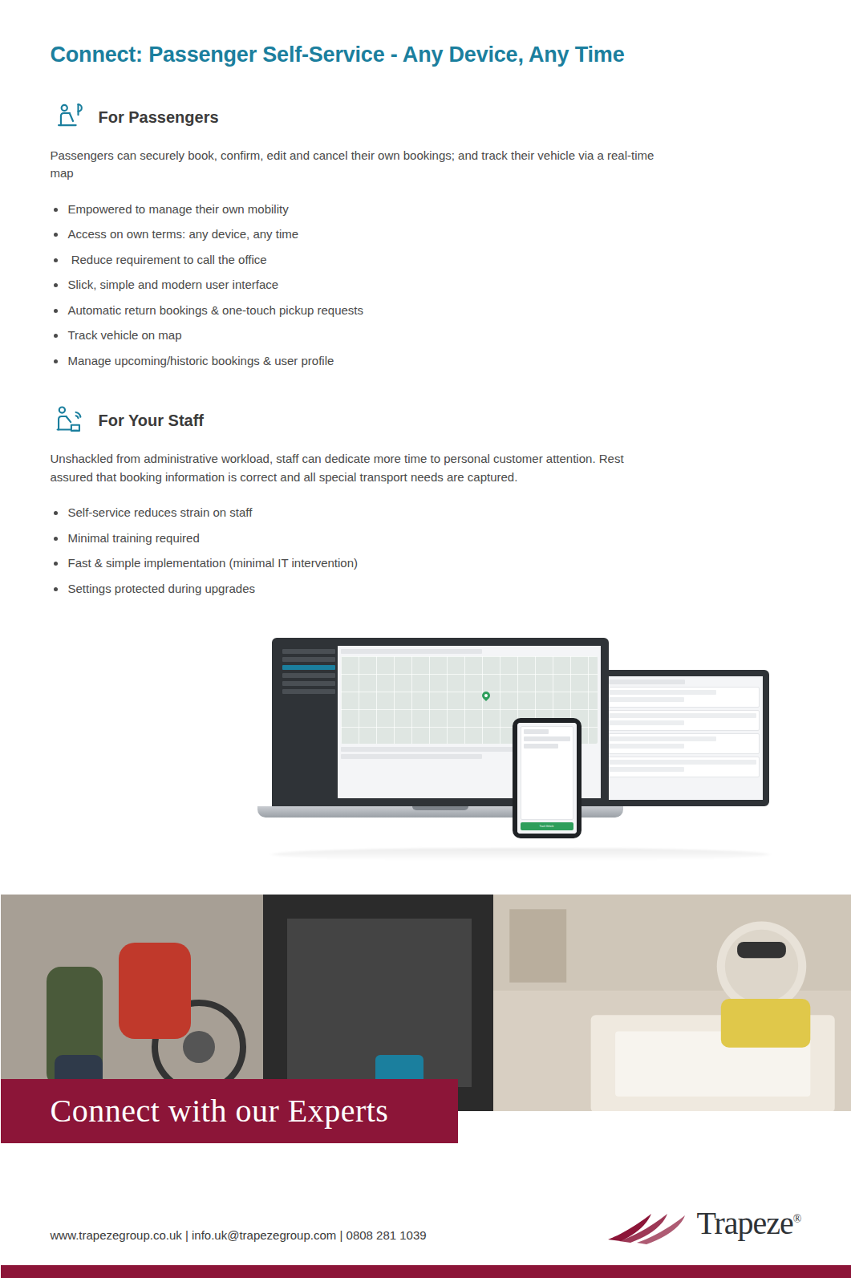Connect: Passenger Self-Service - Any Device, Any Time
For Passengers
Passengers can securely book, confirm, edit and cancel their own bookings; and track their vehicle via a real-time map
Empowered to manage their own mobility
Access on own terms: any device, any time
Reduce requirement to call the office
Slick, simple and modern user interface
Automatic return bookings & one-touch pickup requests
Track vehicle on map
Manage upcoming/historic bookings & user profile
For Your Staff
Unshackled from administrative workload, staff can dedicate more time to personal customer attention. Rest assured that booking information is correct and all special transport needs are captured.
Self-service reduces strain on staff
Minimal training required
Fast & simple implementation (minimal IT intervention)
Settings protected during upgrades
Track Vehicle
Connect with our Experts
www.trapezegroup.co.uk | info.uk@trapezegroup.com | 0808 281 1039
Trapeze®